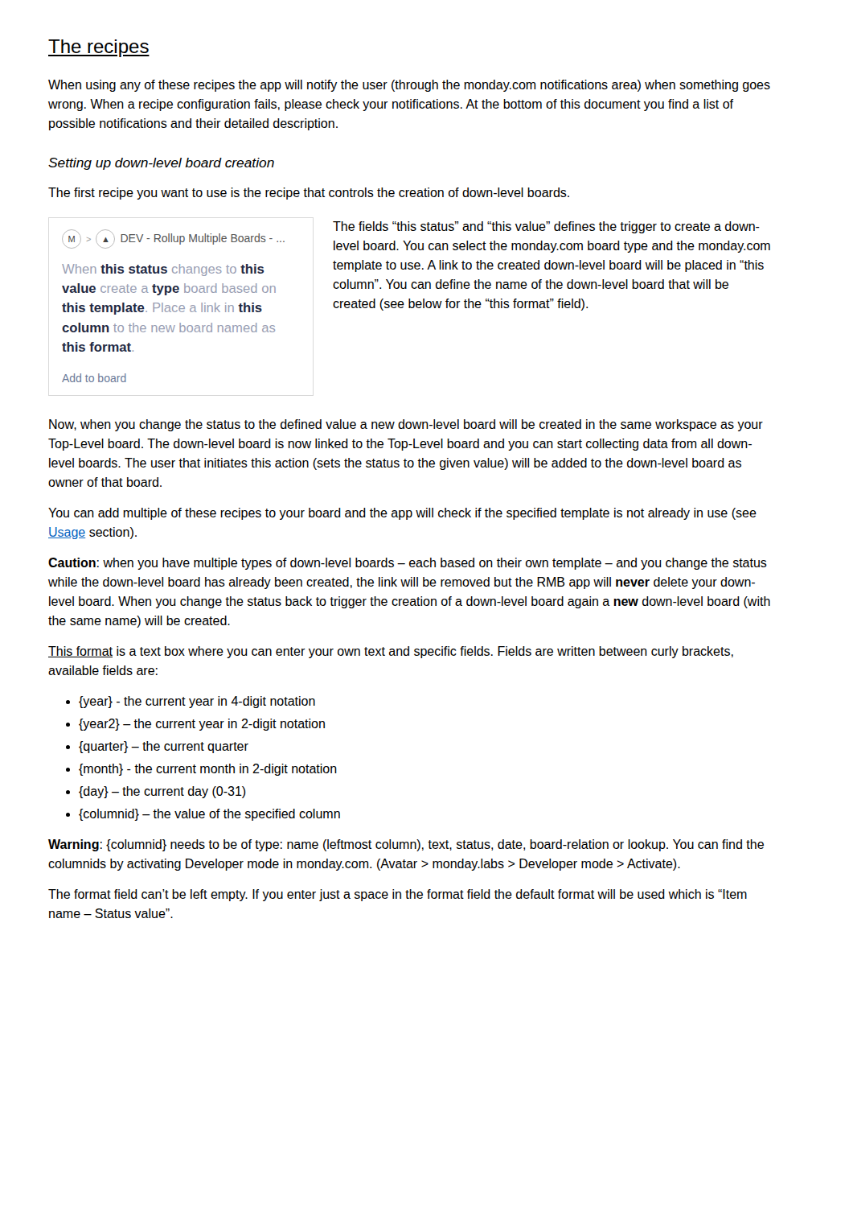The recipes
When using any of these recipes the app will notify the user (through the monday.com notifications area) when something goes wrong. When a recipe configuration fails, please check your notifications. At the bottom of this document you find a list of possible notifications and their detailed description.
Setting up down-level board creation
The first recipe you want to use is the recipe that controls the creation of down-level boards.
M > ▲ DEV - Rollup Multiple Boards - ...
When this status changes to this value create a type board based on this template. Place a link in this column to the new board named as this format.
Add to board
The fields “this status” and “this value” defines the trigger to create a down-level board. You can select the monday.com board type and the monday.com template to use. A link to the created down-level board will be placed in “this column”. You can define the name of the down-level board that will be created (see below for the “this format” field).
Now, when you change the status to the defined value a new down-level board will be created in the same workspace as your Top-Level board. The down-level board is now linked to the Top-Level board and you can start collecting data from all down-level boards. The user that initiates this action (sets the status to the given value) will be added to the down-level board as owner of that board.
You can add multiple of these recipes to your board and the app will check if the specified template is not already in use (see Usage section).
Caution: when you have multiple types of down-level boards – each based on their own template – and you change the status while the down-level board has already been created, the link will be removed but the RMB app will never delete your down-level board. When you change the status back to trigger the creation of a down-level board again a new down-level board (with the same name) will be created.
This format is a text box where you can enter your own text and specific fields. Fields are written between curly brackets, available fields are:
{year} - the current year in 4-digit notation
{year2} – the current year in 2-digit notation
{quarter} – the current quarter
{month} - the current month in 2-digit notation
{day} – the current day (0-31)
{columnid} – the value of the specified column
Warning: {columnid} needs to be of type: name (leftmost column), text, status, date, board-relation or lookup. You can find the columnids by activating Developer mode in monday.com. (Avatar > monday.labs > Developer mode > Activate).
The format field can’t be left empty. If you enter just a space in the format field the default format will be used which is “Item name – Status value”.